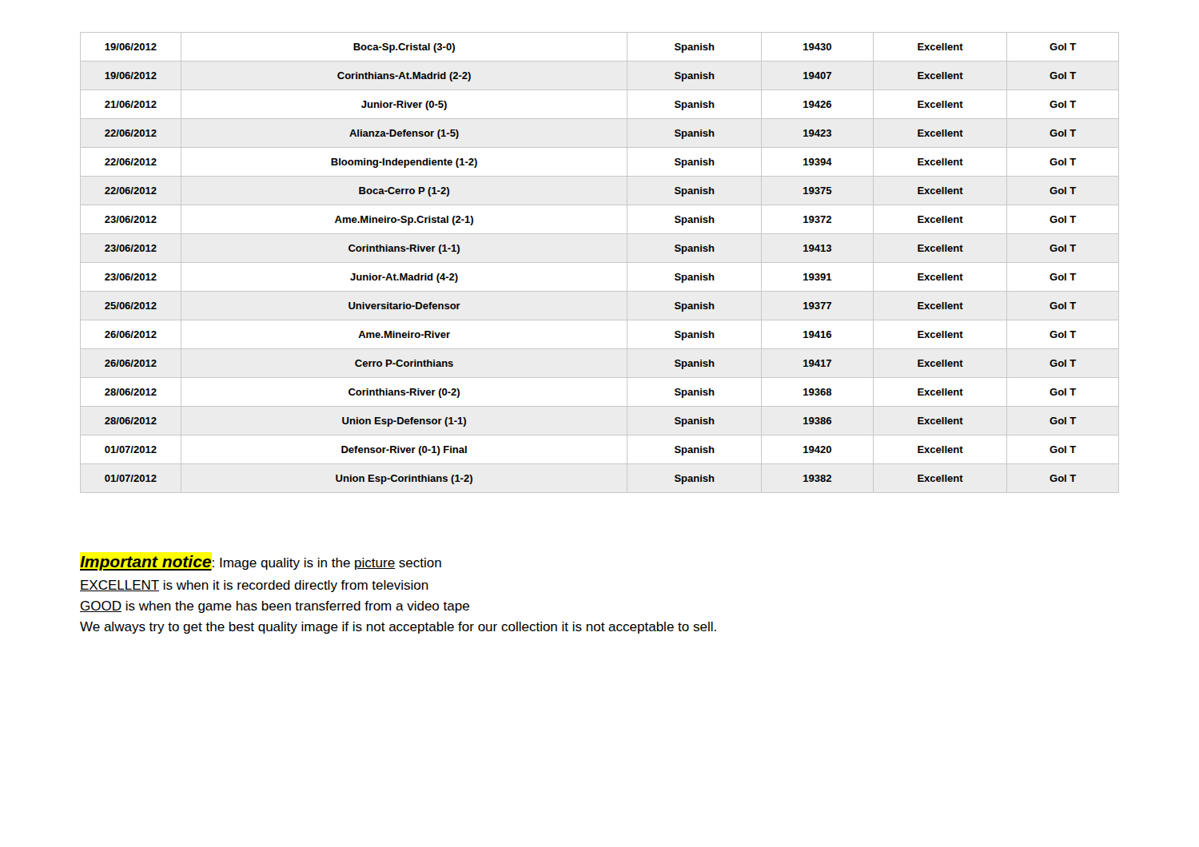| 19/06/2012 | Boca-Sp.Cristal (3-0) | Spanish | 19430 | Excellent | Gol T |
| 19/06/2012 | Corinthians-At.Madrid (2-2) | Spanish | 19407 | Excellent | Gol T |
| 21/06/2012 | Junior-River (0-5) | Spanish | 19426 | Excellent | Gol T |
| 22/06/2012 | Alianza-Defensor (1-5) | Spanish | 19423 | Excellent | Gol T |
| 22/06/2012 | Blooming-Independiente (1-2) | Spanish | 19394 | Excellent | Gol T |
| 22/06/2012 | Boca-Cerro P (1-2) | Spanish | 19375 | Excellent | Gol T |
| 23/06/2012 | Ame.Mineiro-Sp.Cristal (2-1) | Spanish | 19372 | Excellent | Gol T |
| 23/06/2012 | Corinthians-River (1-1) | Spanish | 19413 | Excellent | Gol T |
| 23/06/2012 | Junior-At.Madrid (4-2) | Spanish | 19391 | Excellent | Gol T |
| 25/06/2012 | Universitario-Defensor | Spanish | 19377 | Excellent | Gol T |
| 26/06/2012 | Ame.Mineiro-River | Spanish | 19416 | Excellent | Gol T |
| 26/06/2012 | Cerro P-Corinthians | Spanish | 19417 | Excellent | Gol T |
| 28/06/2012 | Corinthians-River (0-2) | Spanish | 19368 | Excellent | Gol T |
| 28/06/2012 | Union Esp-Defensor (1-1) | Spanish | 19386 | Excellent | Gol T |
| 01/07/2012 | Defensor-River (0-1) Final | Spanish | 19420 | Excellent | Gol T |
| 01/07/2012 | Union Esp-Corinthians (1-2) | Spanish | 19382 | Excellent | Gol T |
Important notice: Image quality is in the picture section
EXCELLENT is when it is recorded directly from television
GOOD is when the game has been transferred from a video tape
We always try to get the best quality image if is not acceptable for our collection it is not acceptable to sell.